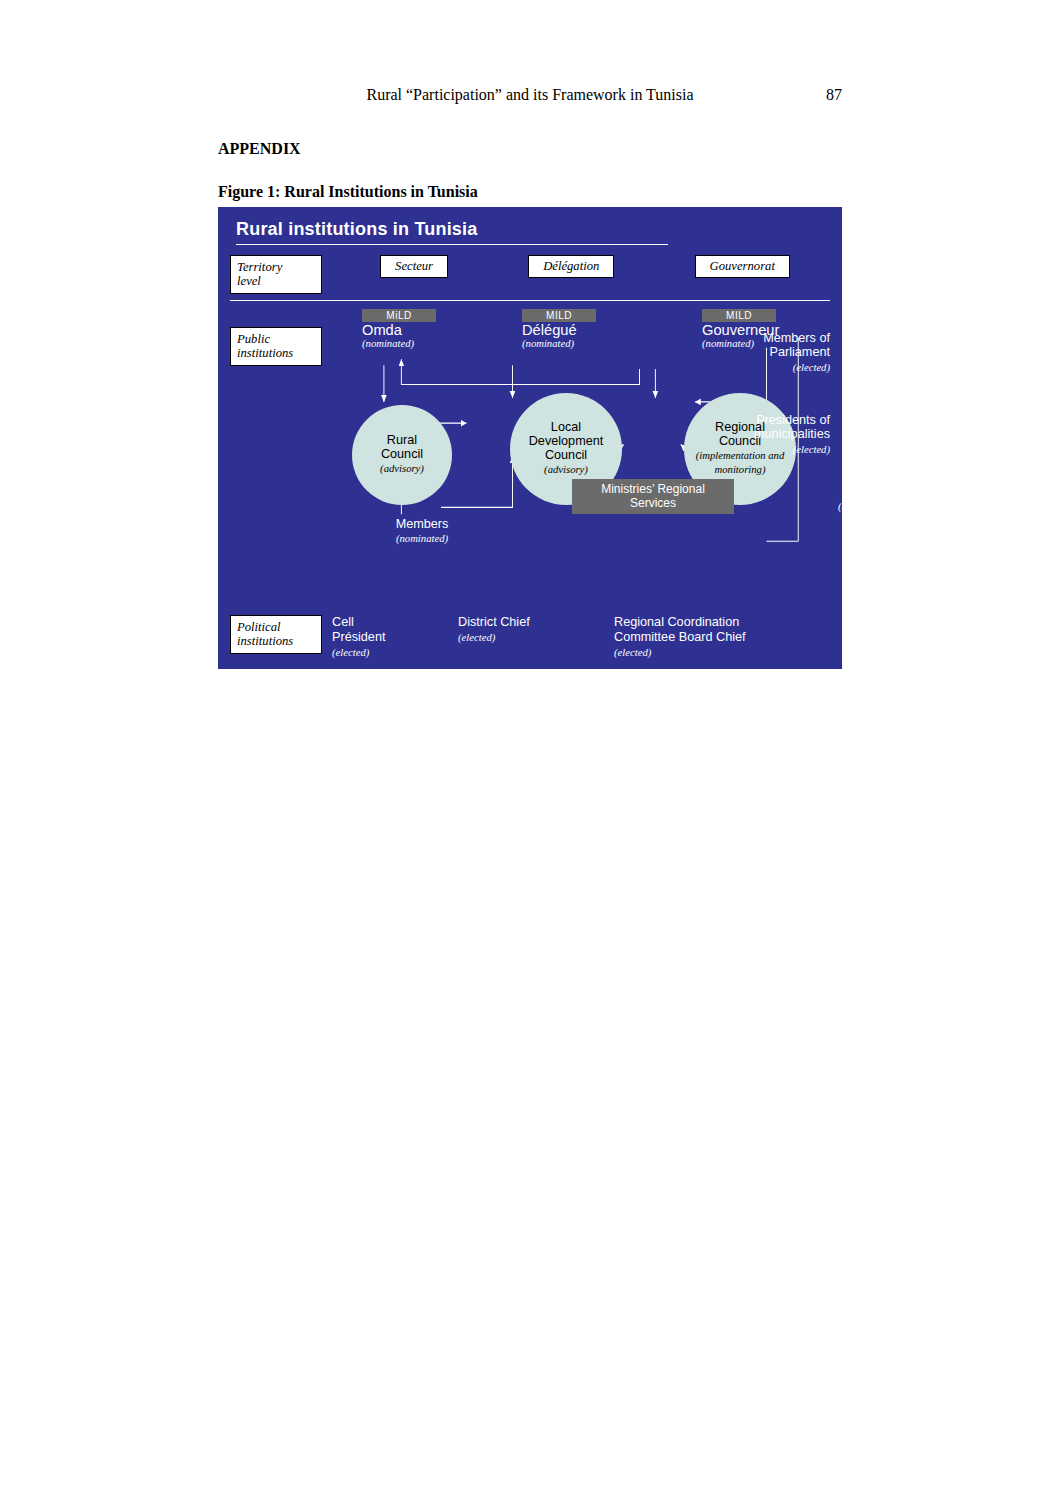Rural “Participation” and its Framework in Tunisia 87
APPENDIX
Figure 1: Rural Institutions in Tunisia
Rural institutions in Tunisia
Territory
level
Secteur
Délégation
Gouvernorat
Public
institutions
MiLD
Omda
(nominated)
MILD
Délégué
(nominated)
MILD
Gouverneur
(nominated)
Rural
Council
(advisory)
Local
Development
Council
(advisory)
Regional
Council
(implementation and monitoring)
Ministries’ Regional
Services
Members
(nominated)
Members of
Parliament
(elected)
Presidents of
municipalities
(elected)
RCD
(Secrétaire Général)
Political
institutions
Cell
Président
(elected)
District Chief
(elected)
Regional Coordination
Committee Board Chief
(elected)